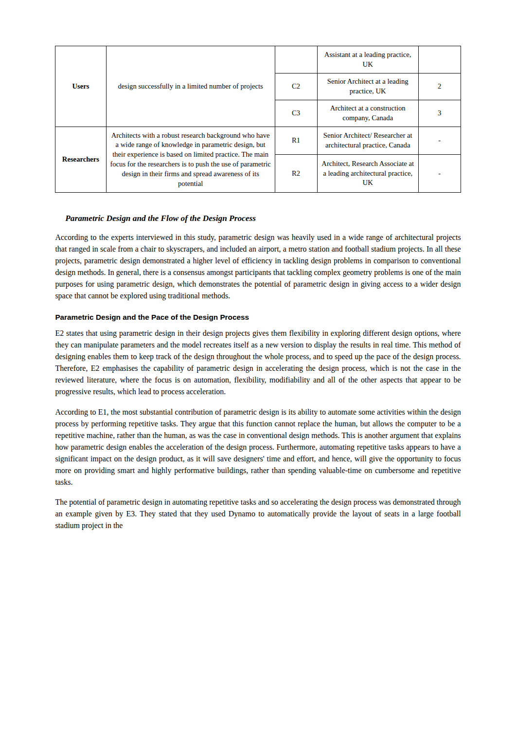| Users | design successfully in a limited number of projects | | Assistant at a leading practice, UK | |
| C2 | Senior Architect at a leading practice, UK | 2 |
| C3 | Architect at a construction company, Canada | 3 |
| Researchers | Architects with a robust research background who have a wide range of knowledge in parametric design, but their experience is based on limited practice. The main focus for the researchers is to push the use of parametric design in their firms and spread awareness of its potential | R1 | Senior Architect/ Researcher at architectural practice, Canada | - |
| R2 | Architect, Research Associate at a leading architectural practice, UK | - |
Parametric Design and the Flow of the Design Process
According to the experts interviewed in this study, parametric design was heavily used in a wide range of architectural projects that ranged in scale from a chair to skyscrapers, and included an airport, a metro station and football stadium projects. In all these projects, parametric design demonstrated a higher level of efficiency in tackling design problems in comparison to conventional design methods. In general, there is a consensus amongst participants that tackling complex geometry problems is one of the main purposes for using parametric design, which demonstrates the potential of parametric design in giving access to a wider design space that cannot be explored using traditional methods.
Parametric Design and the Pace of the Design Process
E2 states that using parametric design in their design projects gives them flexibility in exploring different design options, where they can manipulate parameters and the model recreates itself as a new version to display the results in real time. This method of designing enables them to keep track of the design throughout the whole process, and to speed up the pace of the design process. Therefore, E2 emphasises the capability of parametric design in accelerating the design process, which is not the case in the reviewed literature, where the focus is on automation, flexibility, modifiability and all of the other aspects that appear to be progressive results, which lead to process acceleration.
According to E1, the most substantial contribution of parametric design is its ability to automate some activities within the design process by performing repetitive tasks. They argue that this function cannot replace the human, but allows the computer to be a repetitive machine, rather than the human, as was the case in conventional design methods. This is another argument that explains how parametric design enables the acceleration of the design process. Furthermore, automating repetitive tasks appears to have a significant impact on the design product, as it will save designers' time and effort, and hence, will give the opportunity to focus more on providing smart and highly performative buildings, rather than spending valuable-time on cumbersome and repetitive tasks.
The potential of parametric design in automating repetitive tasks and so accelerating the design process was demonstrated through an example given by E3. They stated that they used Dynamo to automatically provide the layout of seats in a large football stadium project in the